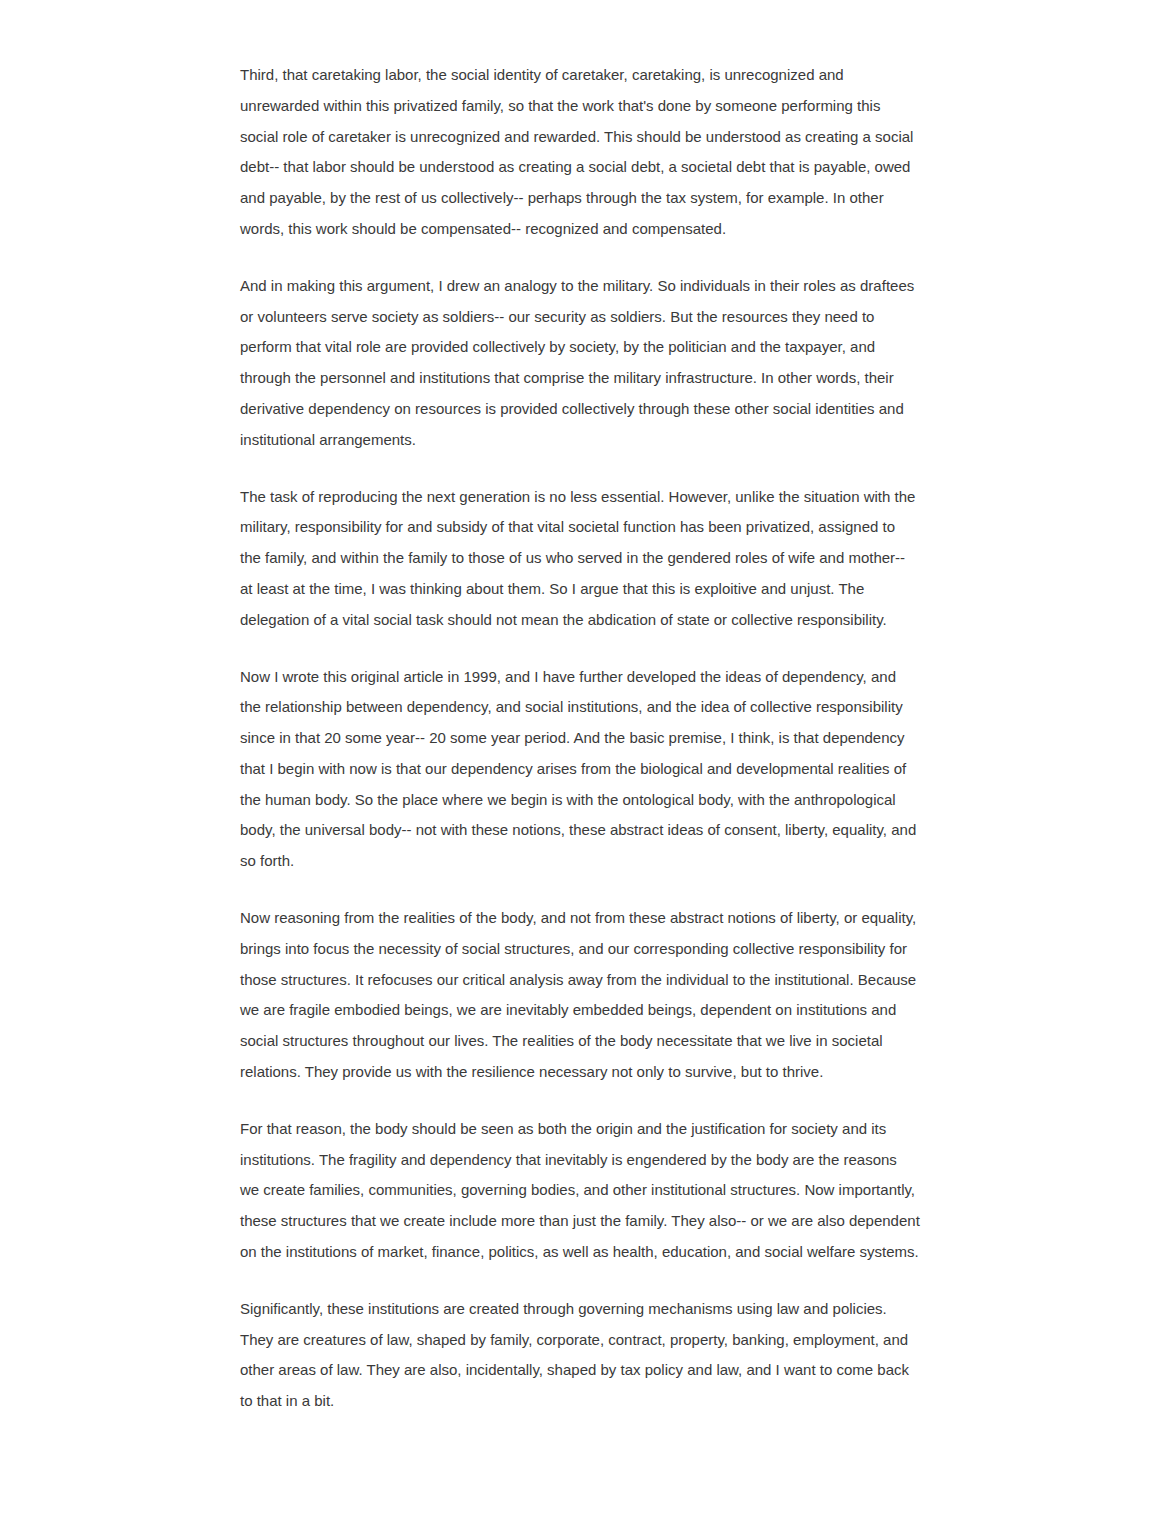Third, that caretaking labor, the social identity of caretaker, caretaking, is unrecognized and unrewarded within this privatized family, so that the work that's done by someone performing this social role of caretaker is unrecognized and rewarded. This should be understood as creating a social debt-- that labor should be understood as creating a social debt, a societal debt that is payable, owed and payable, by the rest of us collectively-- perhaps through the tax system, for example. In other words, this work should be compensated-- recognized and compensated.
And in making this argument, I drew an analogy to the military. So individuals in their roles as draftees or volunteers serve society as soldiers-- our security as soldiers. But the resources they need to perform that vital role are provided collectively by society, by the politician and the taxpayer, and through the personnel and institutions that comprise the military infrastructure. In other words, their derivative dependency on resources is provided collectively through these other social identities and institutional arrangements.
The task of reproducing the next generation is no less essential. However, unlike the situation with the military, responsibility for and subsidy of that vital societal function has been privatized, assigned to the family, and within the family to those of us who served in the gendered roles of wife and mother-- at least at the time, I was thinking about them. So I argue that this is exploitive and unjust. The delegation of a vital social task should not mean the abdication of state or collective responsibility.
Now I wrote this original article in 1999, and I have further developed the ideas of dependency, and the relationship between dependency, and social institutions, and the idea of collective responsibility since in that 20 some year-- 20 some year period. And the basic premise, I think, is that dependency that I begin with now is that our dependency arises from the biological and developmental realities of the human body. So the place where we begin is with the ontological body, with the anthropological body, the universal body-- not with these notions, these abstract ideas of consent, liberty, equality, and so forth.
Now reasoning from the realities of the body, and not from these abstract notions of liberty, or equality, brings into focus the necessity of social structures, and our corresponding collective responsibility for those structures. It refocuses our critical analysis away from the individual to the institutional. Because we are fragile embodied beings, we are inevitably embedded beings, dependent on institutions and social structures throughout our lives. The realities of the body necessitate that we live in societal relations. They provide us with the resilience necessary not only to survive, but to thrive.
For that reason, the body should be seen as both the origin and the justification for society and its institutions. The fragility and dependency that inevitably is engendered by the body are the reasons we create families, communities, governing bodies, and other institutional structures. Now importantly, these structures that we create include more than just the family. They also-- or we are also dependent on the institutions of market, finance, politics, as well as health, education, and social welfare systems.
Significantly, these institutions are created through governing mechanisms using law and policies. They are creatures of law, shaped by family, corporate, contract, property, banking, employment, and other areas of law. They are also, incidentally, shaped by tax policy and law, and I want to come back to that in a bit.